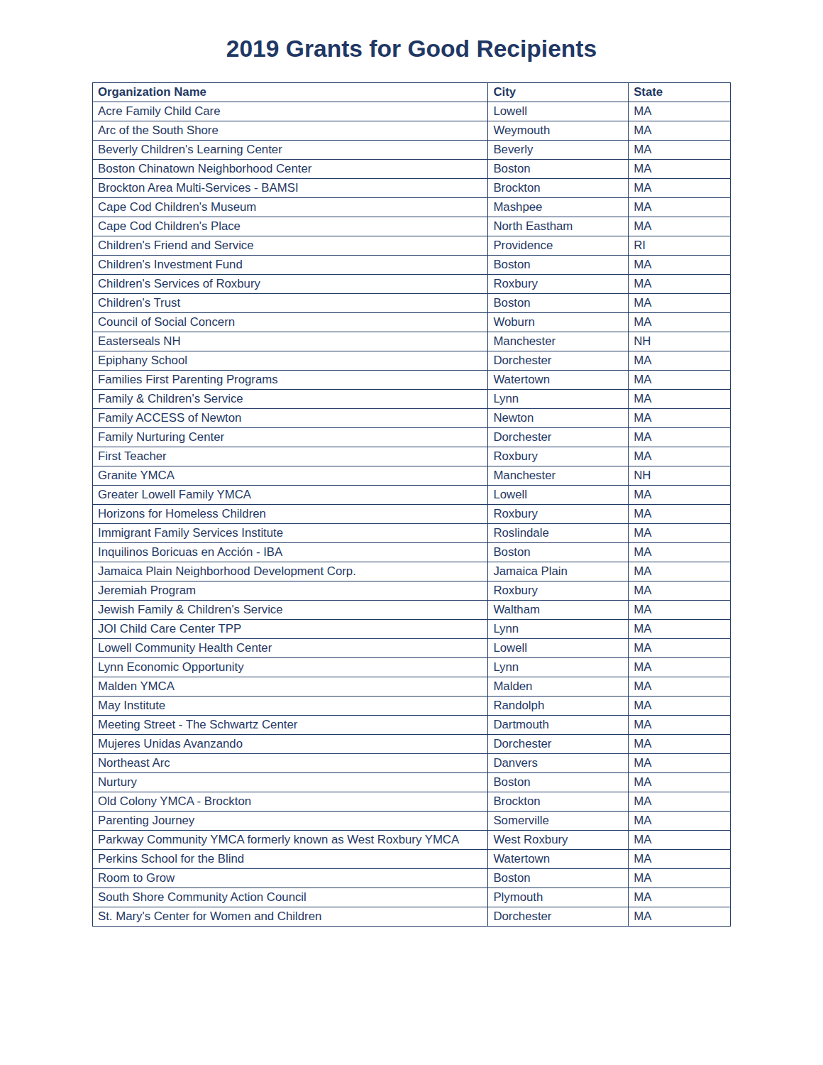2019 Grants for Good Recipients
| Organization Name | City | State |
| --- | --- | --- |
| Acre Family Child Care | Lowell | MA |
| Arc of the South Shore | Weymouth | MA |
| Beverly Children's Learning Center | Beverly | MA |
| Boston Chinatown Neighborhood Center | Boston | MA |
| Brockton Area Multi-Services - BAMSI | Brockton | MA |
| Cape Cod Children's Museum | Mashpee | MA |
| Cape Cod Children's Place | North Eastham | MA |
| Children's Friend and Service | Providence | RI |
| Children's Investment Fund | Boston | MA |
| Children's Services of Roxbury | Roxbury | MA |
| Children's Trust | Boston | MA |
| Council of Social Concern | Woburn | MA |
| Easterseals NH | Manchester | NH |
| Epiphany School | Dorchester | MA |
| Families First Parenting Programs | Watertown | MA |
| Family & Children's Service | Lynn | MA |
| Family ACCESS of Newton | Newton | MA |
| Family Nurturing Center | Dorchester | MA |
| First Teacher | Roxbury | MA |
| Granite YMCA | Manchester | NH |
| Greater Lowell Family YMCA | Lowell | MA |
| Horizons for Homeless Children | Roxbury | MA |
| Immigrant Family Services Institute | Roslindale | MA |
| Inquilinos Boricuas en Acción - IBA | Boston | MA |
| Jamaica Plain Neighborhood Development Corp. | Jamaica Plain | MA |
| Jeremiah Program | Roxbury | MA |
| Jewish Family & Children's Service | Waltham | MA |
| JOI Child Care Center TPP | Lynn | MA |
| Lowell Community Health Center | Lowell | MA |
| Lynn Economic Opportunity | Lynn | MA |
| Malden YMCA | Malden | MA |
| May Institute | Randolph | MA |
| Meeting Street - The Schwartz Center | Dartmouth | MA |
| Mujeres Unidas Avanzando | Dorchester | MA |
| Northeast Arc | Danvers | MA |
| Nurtury | Boston | MA |
| Old Colony YMCA - Brockton | Brockton | MA |
| Parenting Journey | Somerville | MA |
| Parkway Community YMCA formerly known as West Roxbury YMCA | West Roxbury | MA |
| Perkins School for the Blind | Watertown | MA |
| Room to Grow | Boston | MA |
| South Shore Community Action Council | Plymouth | MA |
| St. Mary's Center for Women and Children | Dorchester | MA |